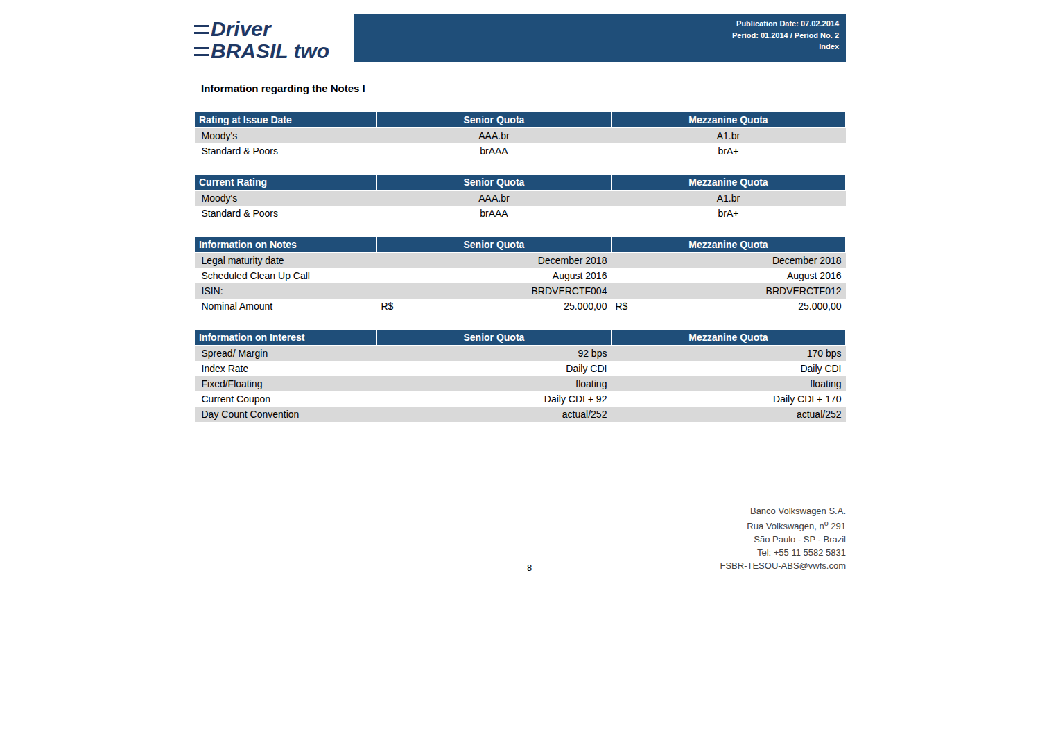Driver
BRASIL two
Publication Date: 07.02.2014
Period: 01.2014 / Period No. 2
Index
Information regarding the Notes I
| Rating at Issue Date | Senior Quota | Mezzanine Quota |
| --- | --- | --- |
| Moody's | AAA.br | A1.br |
| Standard & Poors | brAAA | brA+ |
| Current Rating | Senior Quota | Mezzanine Quota |
| --- | --- | --- |
| Moody's | AAA.br | A1.br |
| Standard & Poors | brAAA | brA+ |
| Information on Notes | Senior Quota | Mezzanine Quota |
| --- | --- | --- |
| Legal maturity date | December 2018 | December 2018 |
| Scheduled Clean Up Call | August 2016 | August 2016 |
| ISIN: | BRDVERCTF004 | BRDVERCTF012 |
| Nominal Amount | R$ 25.000,00 | R$ 25.000,00 |
| Information on Interest | Senior Quota | Mezzanine Quota |
| --- | --- | --- |
| Spread/ Margin | 92 bps | 170 bps |
| Index Rate | Daily CDI | Daily CDI |
| Fixed/Floating | floating | floating |
| Current Coupon | Daily CDI + 92 | Daily CDI + 170 |
| Day Count Convention | actual/252 | actual/252 |
8
Banco Volkswagen S.A.
Rua Volkswagen, no 291
São Paulo - SP - Brazil
Tel: +55 11 5582 5831
FSBR-TESOU-ABS@vwfs.com